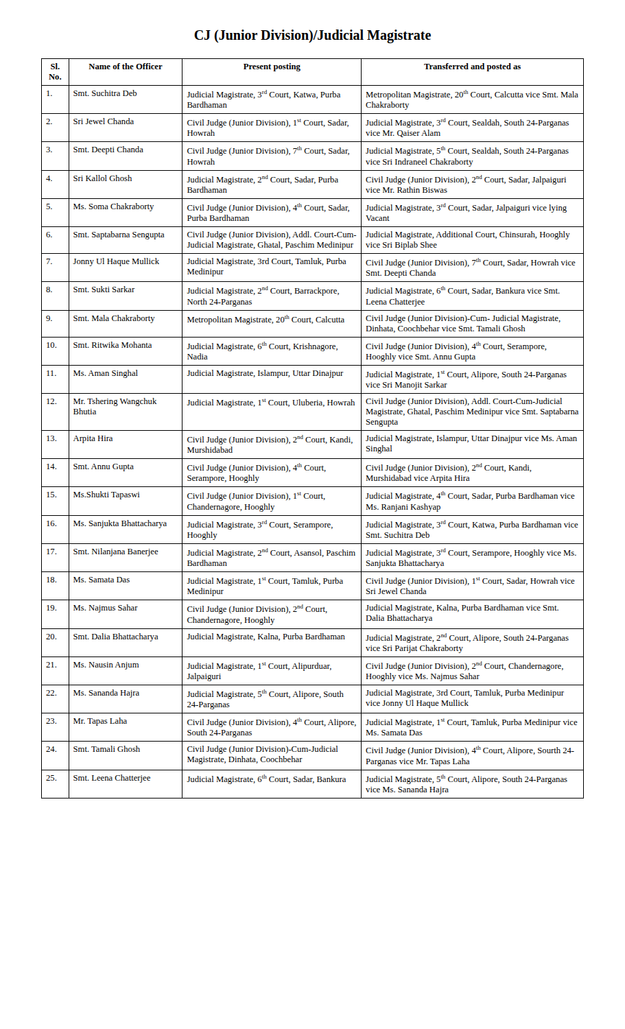CJ (Junior Division)/Judicial Magistrate
| Sl. No. | Name of the Officer | Present posting | Transferred and posted as |
| --- | --- | --- | --- |
| 1. | Smt. Suchitra Deb | Judicial Magistrate, 3 rd Court, Katwa, Purba Bardhaman | Metropolitan Magistrate, 20 th Court, Calcutta vice Smt. Mala Chakraborty |
| 2. | Sri Jewel Chanda | Civil Judge (Junior Division), 1 st Court, Sadar, Howrah | Judicial Magistrate, 3 rd Court, Sealdah, South 24-Parganas vice Mr. Qaiser Alam |
| 3. | Smt. Deepti Chanda | Civil Judge (Junior Division), 7 th Court, Sadar, Howrah | Judicial Magistrate, 5 th Court, Sealdah, South 24-Parganas vice Sri Indraneel Chakraborty |
| 4. | Sri Kallol Ghosh | Judicial Magistrate, 2 nd Court, Sadar, Purba Bardhaman | Civil Judge (Junior Division), 2 nd Court, Sadar, Jalpaiguri vice Mr. Rathin Biswas |
| 5. | Ms. Soma Chakraborty | Civil Judge (Junior Division), 4 th Court, Sadar, Purba Bardhaman | Judicial Magistrate, 3 rd Court, Sadar, Jalpaiguri vice lying Vacant |
| 6. | Smt. Saptabarna Sengupta | Civil Judge (Junior Division), Addl. Court-Cum-Judicial Magistrate, Ghatal, Paschim Medinipur | Judicial Magistrate, Additional Court, Chinsurah, Hooghly vice Sri Biplab Shee |
| 7. | Jonny Ul Haque Mullick | Judicial Magistrate, 3rd Court, Tamluk, Purba Medinipur | Civil Judge (Junior Division), 7 th Court, Sadar, Howrah vice Smt. Deepti Chanda |
| 8. | Smt. Sukti Sarkar | Judicial Magistrate, 2 nd Court, Barrackpore, North 24-Parganas | Judicial Magistrate, 6 th Court, Sadar, Bankura vice Smt. Leena Chatterjee |
| 9. | Smt. Mala Chakraborty | Metropolitan Magistrate, 20 th Court, Calcutta | Civil Judge (Junior Division)-Cum- Judicial Magistrate, Dinhata, Coochbehar vice Smt. Tamali Ghosh |
| 10. | Smt. Ritwika Mohanta | Judicial Magistrate, 6 th Court, Krishnagore, Nadia | Civil Judge (Junior Division), 4 th Court, Serampore, Hooghly vice Smt. Annu Gupta |
| 11. | Ms. Aman Singhal | Judicial Magistrate, Islampur, Uttar Dinajpur | Judicial Magistrate, 1 st Court, Alipore, South 24-Parganas vice Sri Manojit Sarkar |
| 12. | Mr. Tshering Wangchuk Bhutia | Judicial Magistrate, 1 st Court, Uluberia, Howrah | Civil Judge (Junior Division), Addl. Court-Cum-Judicial Magistrate, Ghatal, Paschim Medinipur vice Smt. Saptabarna Sengupta |
| 13. | Arpita Hira | Civil Judge (Junior Division), 2 nd Court, Kandi, Murshidabad | Judicial Magistrate, Islampur, Uttar Dinajpur vice Ms. Aman Singhal |
| 14. | Smt. Annu Gupta | Civil Judge (Junior Division), 4 th Court, Serampore, Hooghly | Civil Judge (Junior Division), 2 nd Court, Kandi, Murshidabad vice Arpita Hira |
| 15. | Ms.Shukti Tapaswi | Civil Judge (Junior Division), 1 st Court, Chandernagore, Hooghly | Judicial Magistrate, 4 th Court, Sadar, Purba Bardhaman vice Ms. Ranjani Kashyap |
| 16. | Ms. Sanjukta Bhattacharya | Judicial Magistrate, 3 rd Court, Serampore, Hooghly | Judicial Magistrate, 3 rd Court, Katwa, Purba Bardhaman vice Smt. Suchitra Deb |
| 17. | Smt. Nilanjana Banerjee | Judicial Magistrate, 2 nd Court, Asansol, Paschim Bardhaman | Judicial Magistrate, 3 rd Court, Serampore, Hooghly vice Ms. Sanjukta Bhattacharya |
| 18. | Ms. Samata Das | Judicial Magistrate, 1 st Court, Tamluk, Purba Medinipur | Civil Judge (Junior Division), 1 st Court, Sadar, Howrah vice Sri Jewel Chanda |
| 19. | Ms. Najmus Sahar | Civil Judge (Junior Division), 2 nd Court, Chandernagore, Hooghly | Judicial Magistrate, Kalna, Purba Bardhaman vice Smt. Dalia Bhattacharya |
| 20. | Smt. Dalia Bhattacharya | Judicial Magistrate, Kalna, Purba Bardhaman | Judicial Magistrate, 2 nd Court, Alipore, South 24-Parganas vice Sri Parijat Chakraborty |
| 21. | Ms. Nausin Anjum | Judicial Magistrate, 1 st Court, Alipurduar, Jalpaiguri | Civil Judge (Junior Division), 2 nd Court, Chandernagore, Hooghly vice Ms. Najmus Sahar |
| 22. | Ms. Sananda Hajra | Judicial Magistrate, 5 th Court, Alipore, South 24-Parganas | Judicial Magistrate, 3rd Court, Tamluk, Purba Medinipur vice Jonny Ul Haque Mullick |
| 23. | Mr. Tapas Laha | Civil Judge (Junior Division), 4 th Court, Alipore, South 24-Parganas | Judicial Magistrate, 1 st Court, Tamluk, Purba Medinipur vice Ms. Samata Das |
| 24. | Smt. Tamali Ghosh | Civil Judge (Junior Division)-Cum-Judicial Magistrate, Dinhata, Coochbehar | Civil Judge (Junior Division), 4 th Court, Alipore, Sourth 24-Parganas vice Mr. Tapas Laha |
| 25. | Smt. Leena Chatterjee | Judicial Magistrate, 6 th Court, Sadar, Bankura | Judicial Magistrate, 5 th Court, Alipore, South 24-Parganas vice Ms. Sananda Hajra |